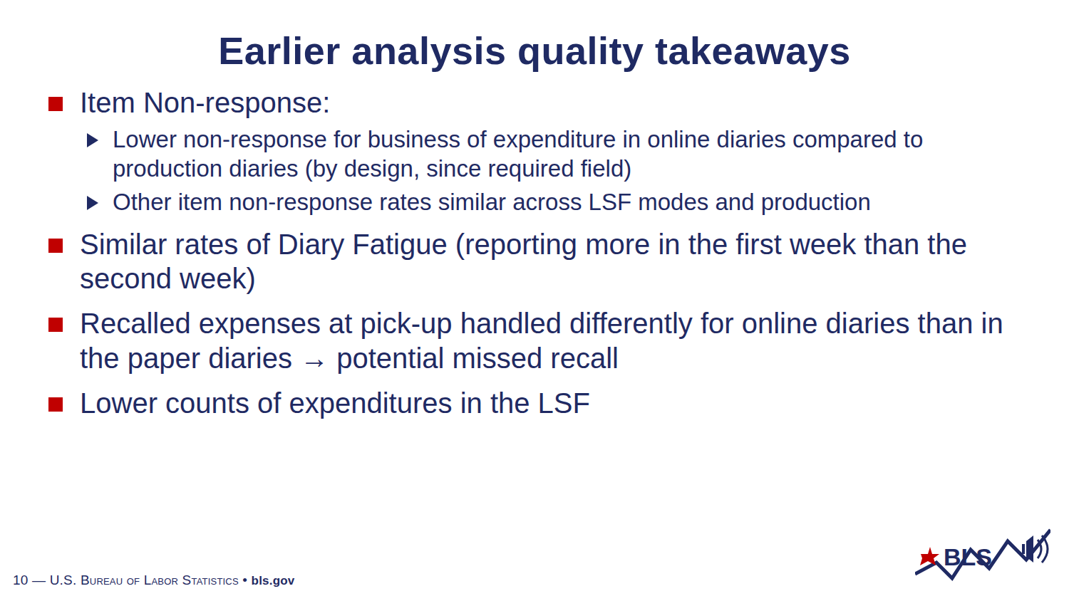Earlier analysis quality takeaways
Item Non-response:
Lower non-response for business of expenditure in online diaries compared to production diaries (by design, since required field)
Other item non-response rates similar across LSF modes and production
Similar rates of Diary Fatigue (reporting more in the first week than the second week)
Recalled expenses at pick-up handled differently for online diaries than in the paper diaries → potential missed recall
Lower counts of expenditures in the LSF
10 — U.S. Bureau of Labor Statistics • bls.gov
BLS